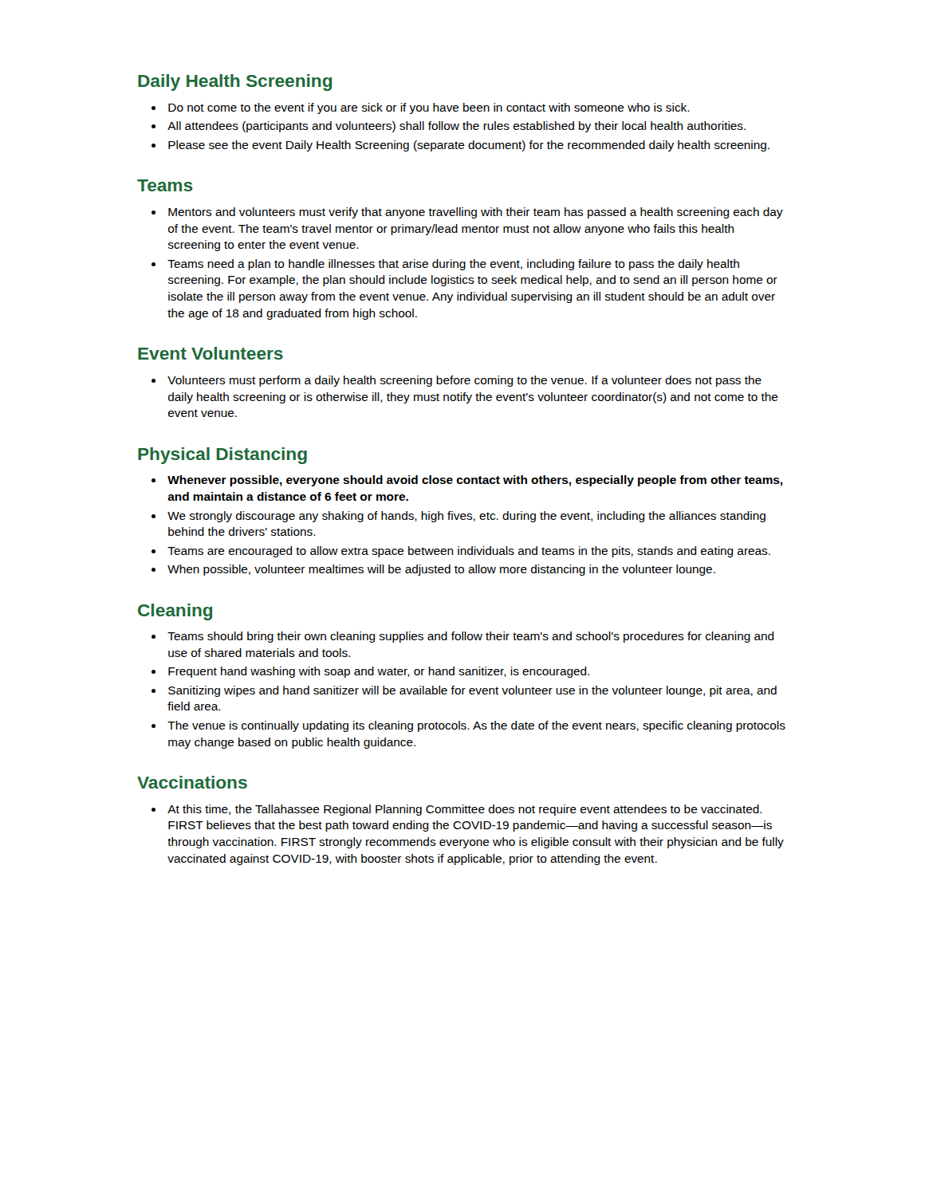Daily Health Screening
Do not come to the event if you are sick or if you have been in contact with someone who is sick.
All attendees (participants and volunteers) shall follow the rules established by their local health authorities.
Please see the event Daily Health Screening (separate document) for the recommended daily health screening.
Teams
Mentors and volunteers must verify that anyone travelling with their team has passed a health screening each day of the event. The team's travel mentor or primary/lead mentor must not allow anyone who fails this health screening to enter the event venue.
Teams need a plan to handle illnesses that arise during the event, including failure to pass the daily health screening. For example, the plan should include logistics to seek medical help, and to send an ill person home or isolate the ill person away from the event venue. Any individual supervising an ill student should be an adult over the age of 18 and graduated from high school.
Event Volunteers
Volunteers must perform a daily health screening before coming to the venue. If a volunteer does not pass the daily health screening or is otherwise ill, they must notify the event's volunteer coordinator(s) and not come to the event venue.
Physical Distancing
Whenever possible, everyone should avoid close contact with others, especially people from other teams, and maintain a distance of 6 feet or more.
We strongly discourage any shaking of hands, high fives, etc. during the event, including the alliances standing behind the drivers' stations.
Teams are encouraged to allow extra space between individuals and teams in the pits, stands and eating areas.
When possible, volunteer mealtimes will be adjusted to allow more distancing in the volunteer lounge.
Cleaning
Teams should bring their own cleaning supplies and follow their team's and school's procedures for cleaning and use of shared materials and tools.
Frequent hand washing with soap and water, or hand sanitizer, is encouraged.
Sanitizing wipes and hand sanitizer will be available for event volunteer use in the volunteer lounge, pit area, and field area.
The venue is continually updating its cleaning protocols. As the date of the event nears, specific cleaning protocols may change based on public health guidance.
Vaccinations
At this time, the Tallahassee Regional Planning Committee does not require event attendees to be vaccinated. FIRST believes that the best path toward ending the COVID-19 pandemic—and having a successful season—is through vaccination. FIRST strongly recommends everyone who is eligible consult with their physician and be fully vaccinated against COVID-19, with booster shots if applicable, prior to attending the event.